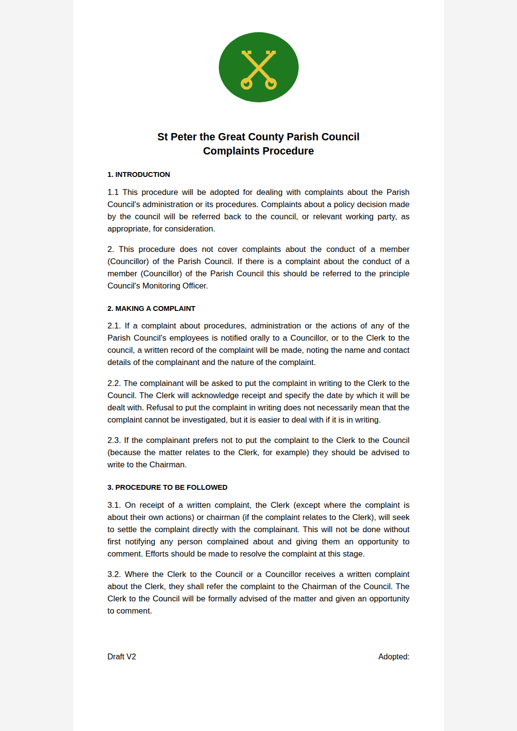St Peter the Great County Parish Council Complaints Procedure
1. INTRODUCTION
1.1 This procedure will be adopted for dealing with complaints about the Parish Council's administration or its procedures. Complaints about a policy decision made by the council will be referred back to the council, or relevant working party, as appropriate, for consideration.
2. This procedure does not cover complaints about the conduct of a member (Councillor) of the Parish Council. If there is a complaint about the conduct of a member (Councillor) of the Parish Council this should be referred to the principle Council's Monitoring Officer.
2. MAKING A COMPLAINT
2.1. If a complaint about procedures, administration or the actions of any of the Parish Council's employees is notified orally to a Councillor, or to the Clerk to the council, a written record of the complaint will be made, noting the name and contact details of the complainant and the nature of the complaint.
2.2. The complainant will be asked to put the complaint in writing to the Clerk to the Council. The Clerk will acknowledge receipt and specify the date by which it will be dealt with. Refusal to put the complaint in writing does not necessarily mean that the complaint cannot be investigated, but it is easier to deal with if it is in writing.
2.3. If the complainant prefers not to put the complaint to the Clerk to the Council (because the matter relates to the Clerk, for example) they should be advised to write to the Chairman.
3. PROCEDURE TO BE FOLLOWED
3.1. On receipt of a written complaint, the Clerk (except where the complaint is about their own actions) or chairman (if the complaint relates to the Clerk), will seek to settle the complaint directly with the complainant. This will not be done without first notifying any person complained about and giving them an opportunity to comment. Efforts should be made to resolve the complaint at this stage.
3.2. Where the Clerk to the Council or a Councillor receives a written complaint about the Clerk, they shall refer the complaint to the Chairman of the Council. The Clerk to the Council will be formally advised of the matter and given an opportunity to comment.
Draft V2 Adopted: